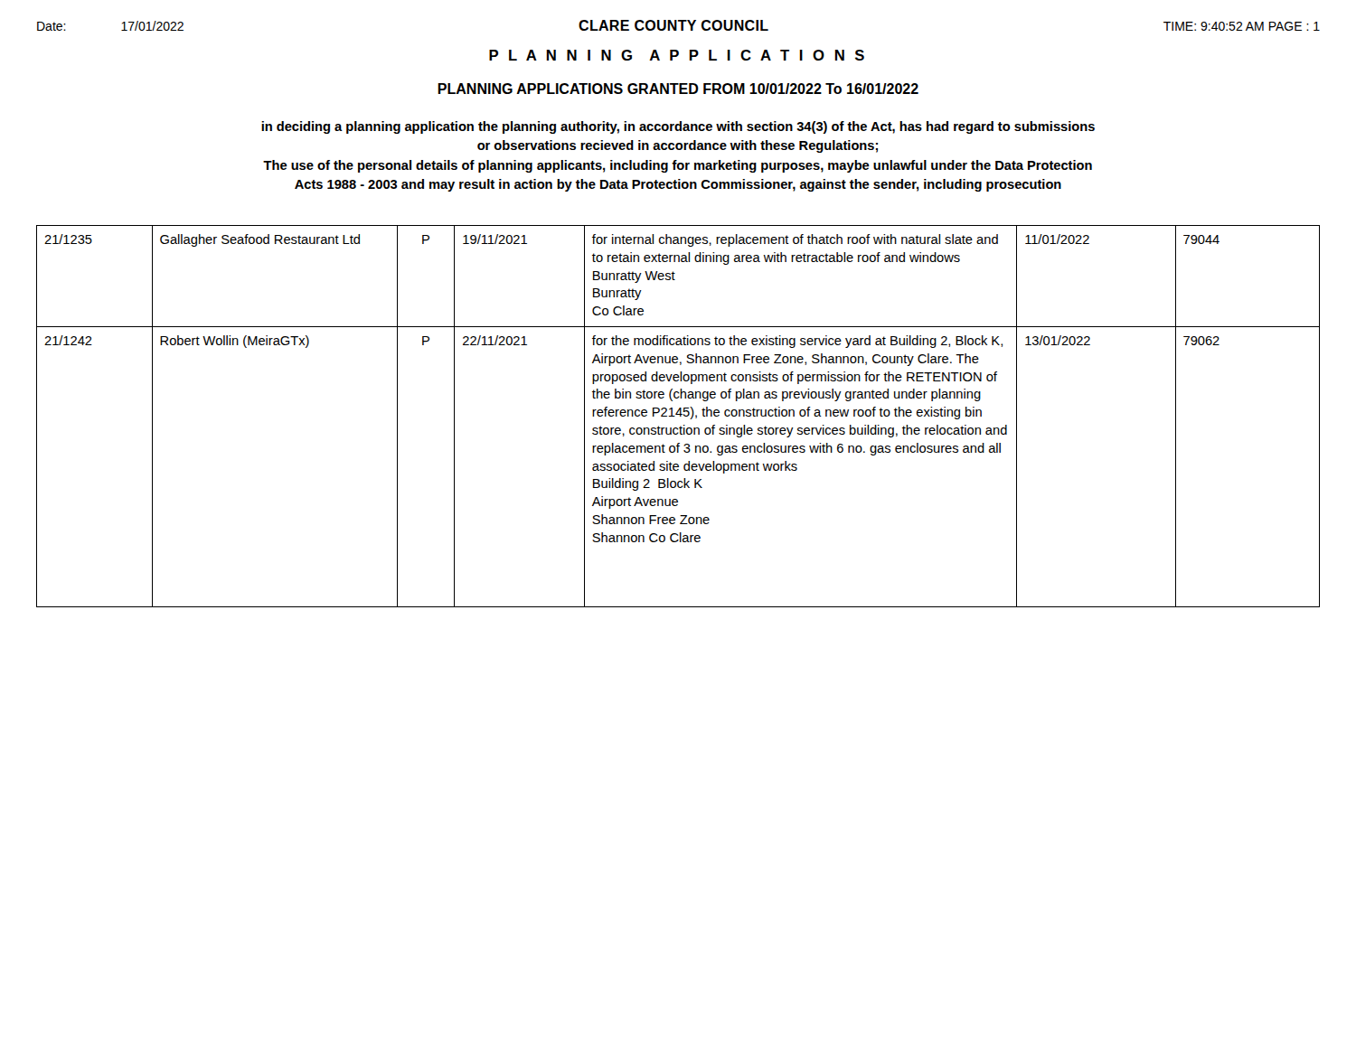Date: 17/01/2022
CLARE COUNTY COUNCIL
TIME: 9:40:52 AM PAGE : 1
P L A N N I N G A P P L I C A T I O N S
PLANNING APPLICATIONS GRANTED FROM 10/01/2022 To 16/01/2022
in deciding a planning application the planning authority, in accordance with section 34(3) of the Act, has had regard to submissions
or observations recieved in accordance with these Regulations;
The use of the personal details of planning applicants, including for marketing purposes, maybe unlawful under the Data Protection
Acts 1988 - 2003 and may result in action by the Data Protection Commissioner, against the sender, including prosecution
| 21/1235 | Gallagher Seafood Restaurant Ltd | P | 19/11/2021 | for internal changes, replacement of thatch roof with natural slate and to retain external dining area with retractable roof and windows Bunratty West Bunratty Co Clare | 11/01/2022 | 79044 |
| 21/1242 | Robert Wollin (MeiraGTx) | P | 22/11/2021 | for the modifications to the existing service yard at Building 2, Block K, Airport Avenue, Shannon Free Zone, Shannon, County Clare. The proposed development consists of permission for the RETENTION of the bin store (change of plan as previously granted under planning reference P2145), the construction of a new roof to the existing bin store, construction of single storey services building, the relocation and replacement of 3 no. gas enclosures with 6 no. gas enclosures and all associated site development works Building 2 Block K Airport Avenue Shannon Free Zone Shannon Co Clare | 13/01/2022 | 79062 |